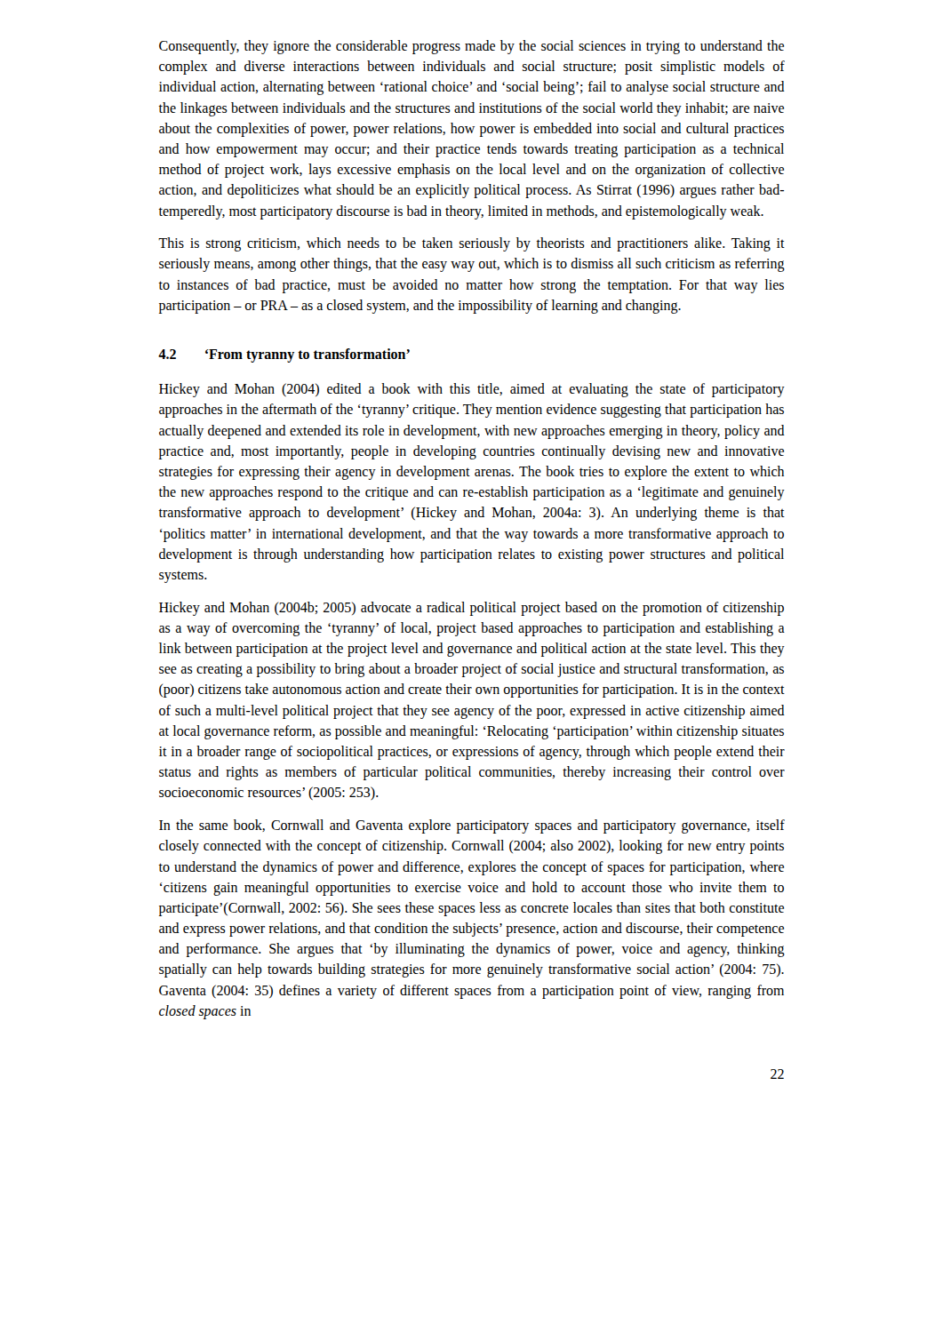Consequently, they ignore the considerable progress made by the social sciences in trying to understand the complex and diverse interactions between individuals and social structure; posit simplistic models of individual action, alternating between ‘rational choice’ and ‘social being’; fail to analyse social structure and the linkages between individuals and the structures and institutions of the social world they inhabit; are naive about the complexities of power, power relations, how power is embedded into social and cultural practices and how empowerment may occur; and their practice tends towards treating participation as a technical method of project work, lays excessive emphasis on the local level and on the organization of collective action, and depoliticizes what should be an explicitly political process. As Stirrat (1996) argues rather bad-temperedly, most participatory discourse is bad in theory, limited in methods, and epistemologically weak.
This is strong criticism, which needs to be taken seriously by theorists and practitioners alike. Taking it seriously means, among other things, that the easy way out, which is to dismiss all such criticism as referring to instances of bad practice, must be avoided no matter how strong the temptation. For that way lies participation – or PRA – as a closed system, and the impossibility of learning and changing.
4.2‘From tyranny to transformation’
Hickey and Mohan (2004) edited a book with this title, aimed at evaluating the state of participatory approaches in the aftermath of the ‘tyranny’ critique. They mention evidence suggesting that participation has actually deepened and extended its role in development, with new approaches emerging in theory, policy and practice and, most importantly, people in developing countries continually devising new and innovative strategies for expressing their agency in development arenas. The book tries to explore the extent to which the new approaches respond to the critique and can re-establish participation as a ‘legitimate and genuinely transformative approach to development’ (Hickey and Mohan, 2004a: 3). An underlying theme is that ‘politics matter’ in international development, and that the way towards a more transformative approach to development is through understanding how participation relates to existing power structures and political systems.
Hickey and Mohan (2004b; 2005) advocate a radical political project based on the promotion of citizenship as a way of overcoming the ‘tyranny’ of local, project based approaches to participation and establishing a link between participation at the project level and governance and political action at the state level. This they see as creating a possibility to bring about a broader project of social justice and structural transformation, as (poor) citizens take autonomous action and create their own opportunities for participation. It is in the context of such a multi-level political project that they see agency of the poor, expressed in active citizenship aimed at local governance reform, as possible and meaningful: ‘Relocating ‘participation’ within citizenship situates it in a broader range of sociopolitical practices, or expressions of agency, through which people extend their status and rights as members of particular political communities, thereby increasing their control over socioeconomic resources’ (2005: 253).
In the same book, Cornwall and Gaventa explore participatory spaces and participatory governance, itself closely connected with the concept of citizenship. Cornwall (2004; also 2002), looking for new entry points to understand the dynamics of power and difference, explores the concept of spaces for participation, where ‘citizens gain meaningful opportunities to exercise voice and hold to account those who invite them to participate’(Cornwall, 2002: 56). She sees these spaces less as concrete locales than sites that both constitute and express power relations, and that condition the subjects’ presence, action and discourse, their competence and performance. She argues that ‘by illuminating the dynamics of power, voice and agency, thinking spatially can help towards building strategies for more genuinely transformative social action’ (2004: 75). Gaventa (2004: 35) defines a variety of different spaces from a participation point of view, ranging from closed spaces in
22